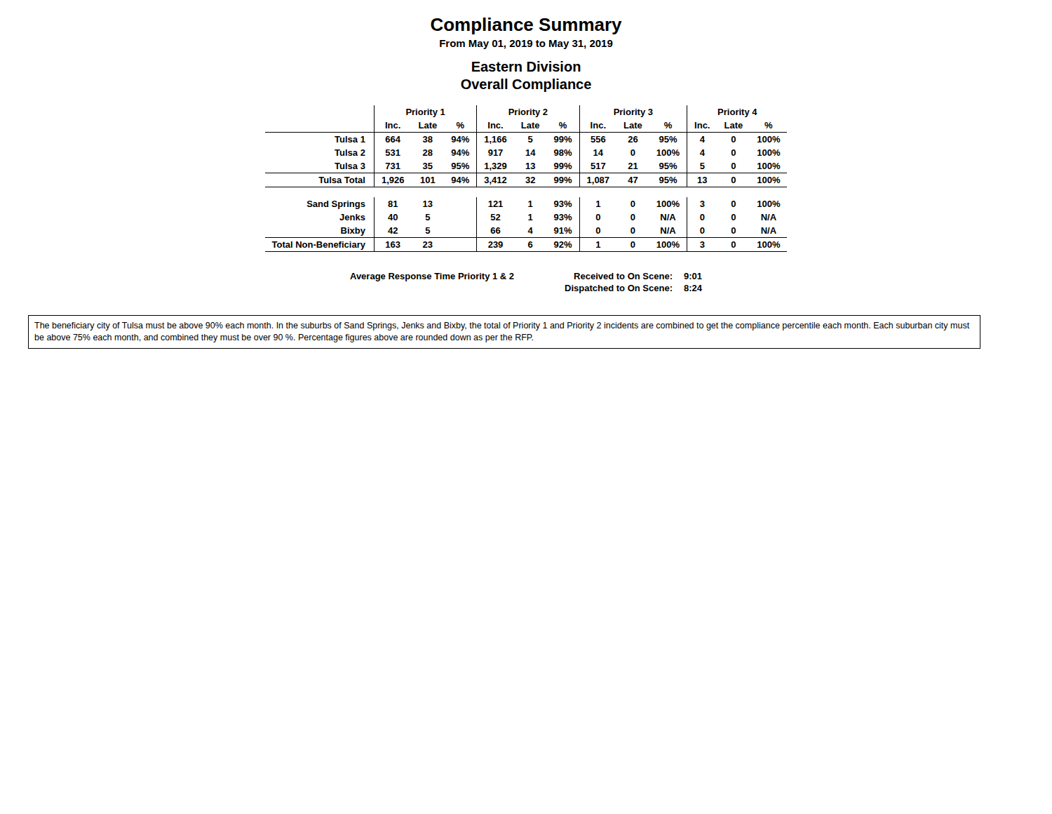Compliance Summary
From May 01, 2019 to May 31, 2019
Eastern Division
Overall Compliance
| | Priority 1 | Priority 2 | Priority 3 | Priority 4 |
| --- | --- | --- | --- | --- |
| | Inc. | Late | % | Inc. | Late | % | Inc. | Late | % | Inc. | Late | % |
| Tulsa 1 | 664 | 38 | 94% | 1,166 | 5 | 99% | 556 | 26 | 95% | 4 | 0 | 100% |
| Tulsa 2 | 531 | 28 | 94% | 917 | 14 | 98% | 14 | 0 | 100% | 4 | 0 | 100% |
| Tulsa 3 | 731 | 35 | 95% | 1,329 | 13 | 99% | 517 | 21 | 95% | 5 | 0 | 100% |
| Tulsa Total | 1,926 | 101 | 94% | 3,412 | 32 | 99% | 1,087 | 47 | 95% | 13 | 0 | 100% |
| Sand Springs | 81 | 13 | | 121 | 1 | 93% | 1 | 0 | 100% | 3 | 0 | 100% |
| Jenks | 40 | 5 | | 52 | 1 | 93% | 0 | 0 | N/A | 0 | 0 | N/A |
| Bixby | 42 | 5 | | 66 | 4 | 91% | 0 | 0 | N/A | 0 | 0 | N/A |
| Total Non-Beneficiary | 163 | 23 | | 239 | 6 | 92% | 1 | 0 | 100% | 3 | 0 | 100% |
| Average Response Time Priority 1 & 2 | | Received to On Scene: | 9:01 |
| | | Dispatched to On Scene: | 8:24 |
The beneficiary city of Tulsa must be above 90% each month. In the suburbs of Sand Springs, Jenks and Bixby, the total of Priority 1 and Priority 2 incidents are combined to get the compliance percentile each month. Each suburban city must be above 75% each month, and combined they must be over 90 %. Percentage figures above are rounded down as per the RFP.